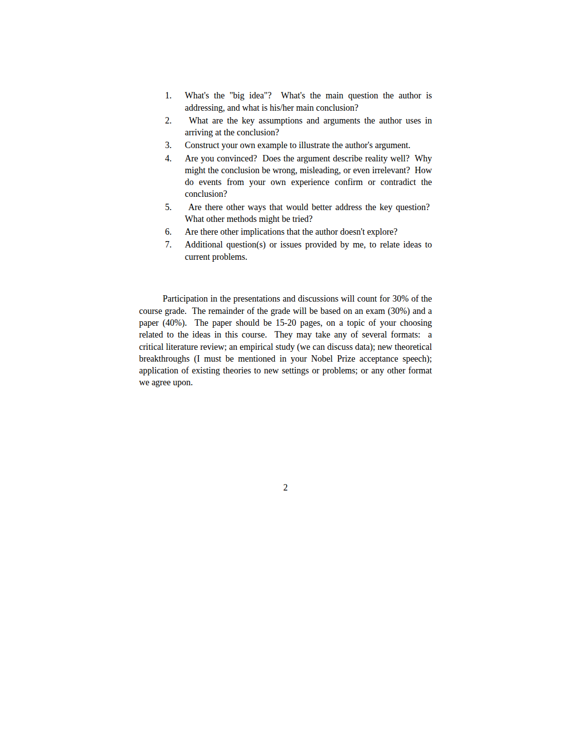1. What's the "big idea"? What's the main question the author is addressing, and what is his/her main conclusion?
2. What are the key assumptions and arguments the author uses in arriving at the conclusion?
3. Construct your own example to illustrate the author's argument.
4. Are you convinced? Does the argument describe reality well? Why might the conclusion be wrong, misleading, or even irrelevant? How do events from your own experience confirm or contradict the conclusion?
5. Are there other ways that would better address the key question? What other methods might be tried?
6. Are there other implications that the author doesn't explore?
7. Additional question(s) or issues provided by me, to relate ideas to current problems.
Participation in the presentations and discussions will count for 30% of the course grade. The remainder of the grade will be based on an exam (30%) and a paper (40%). The paper should be 15-20 pages, on a topic of your choosing related to the ideas in this course. They may take any of several formats: a critical literature review; an empirical study (we can discuss data); new theoretical breakthroughs (I must be mentioned in your Nobel Prize acceptance speech); application of existing theories to new settings or problems; or any other format we agree upon.
2